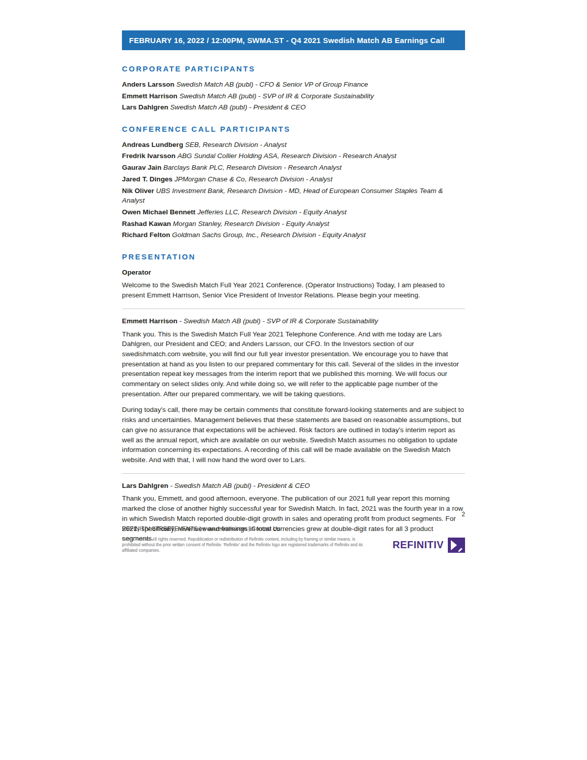FEBRUARY 16, 2022 / 12:00PM, SWMA.ST - Q4 2021 Swedish Match AB Earnings Call
Corporate Participants
Anders Larsson Swedish Match AB (publ) - CFO & Senior VP of Group Finance
Emmett Harrison Swedish Match AB (publ) - SVP of IR & Corporate Sustainability
Lars Dahlgren Swedish Match AB (publ) - President & CEO
Conference Call Participants
Andreas Lundberg SEB, Research Division - Analyst
Fredrik Ivarsson ABG Sundal Collier Holding ASA, Research Division - Research Analyst
Gaurav Jain Barclays Bank PLC, Research Division - Research Analyst
Jared T. Dinges JPMorgan Chase & Co, Research Division - Analyst
Nik Oliver UBS Investment Bank, Research Division - MD, Head of European Consumer Staples Team & Analyst
Owen Michael Bennett Jefferies LLC, Research Division - Equity Analyst
Rashad Kawan Morgan Stanley, Research Division - Equity Analyst
Richard Felton Goldman Sachs Group, Inc., Research Division - Equity Analyst
Presentation
Operator
Welcome to the Swedish Match Full Year 2021 Conference. (Operator Instructions) Today, I am pleased to present Emmett Harrison, Senior Vice President of Investor Relations. Please begin your meeting.
Emmett Harrison - Swedish Match AB (publ) - SVP of IR & Corporate Sustainability
Thank you. This is the Swedish Match Full Year 2021 Telephone Conference. And with me today are Lars Dahlgren, our President and CEO; and Anders Larsson, our CFO. In the Investors section of our swedishmatch.com website, you will find our full year investor presentation. We encourage you to have that presentation at hand as you listen to our prepared commentary for this call. Several of the slides in the investor presentation repeat key messages from the interim report that we published this morning. We will focus our commentary on select slides only. And while doing so, we will refer to the applicable page number of the presentation. After our prepared commentary, we will be taking questions.
During today's call, there may be certain comments that constitute forward-looking statements and are subject to risks and uncertainties. Management believes that these statements are based on reasonable assumptions, but can give no assurance that expectations will be achieved. Risk factors are outlined in today's interim report as well as the annual report, which are available on our website. Swedish Match assumes no obligation to update information concerning its expectations. A recording of this call will be made available on the Swedish Match website. And with that, I will now hand the word over to Lars.
Lars Dahlgren - Swedish Match AB (publ) - President & CEO
Thank you, Emmett, and good afternoon, everyone. The publication of our 2021 full year report this morning marked the close of another highly successful year for Swedish Match. In fact, 2021 was the fourth year in a row in which Swedish Match reported double-digit growth in sales and operating profit from product segments. For 2021, specifically, revenues and earnings in local currencies grew at double-digit rates for all 3 product segments.
2
REFINITIV STREETEVENTS | www.refinitiv.com | Contact Us
©2022 Refinitiv. All rights reserved. Republication or redistribution of Refinitiv content, including by framing or similar means, is prohibited without the prior written consent of Refinitiv. 'Refinitiv' and the Refinitiv logo are registered trademarks of Refinitiv and its affiliated companies.
REFINITIV